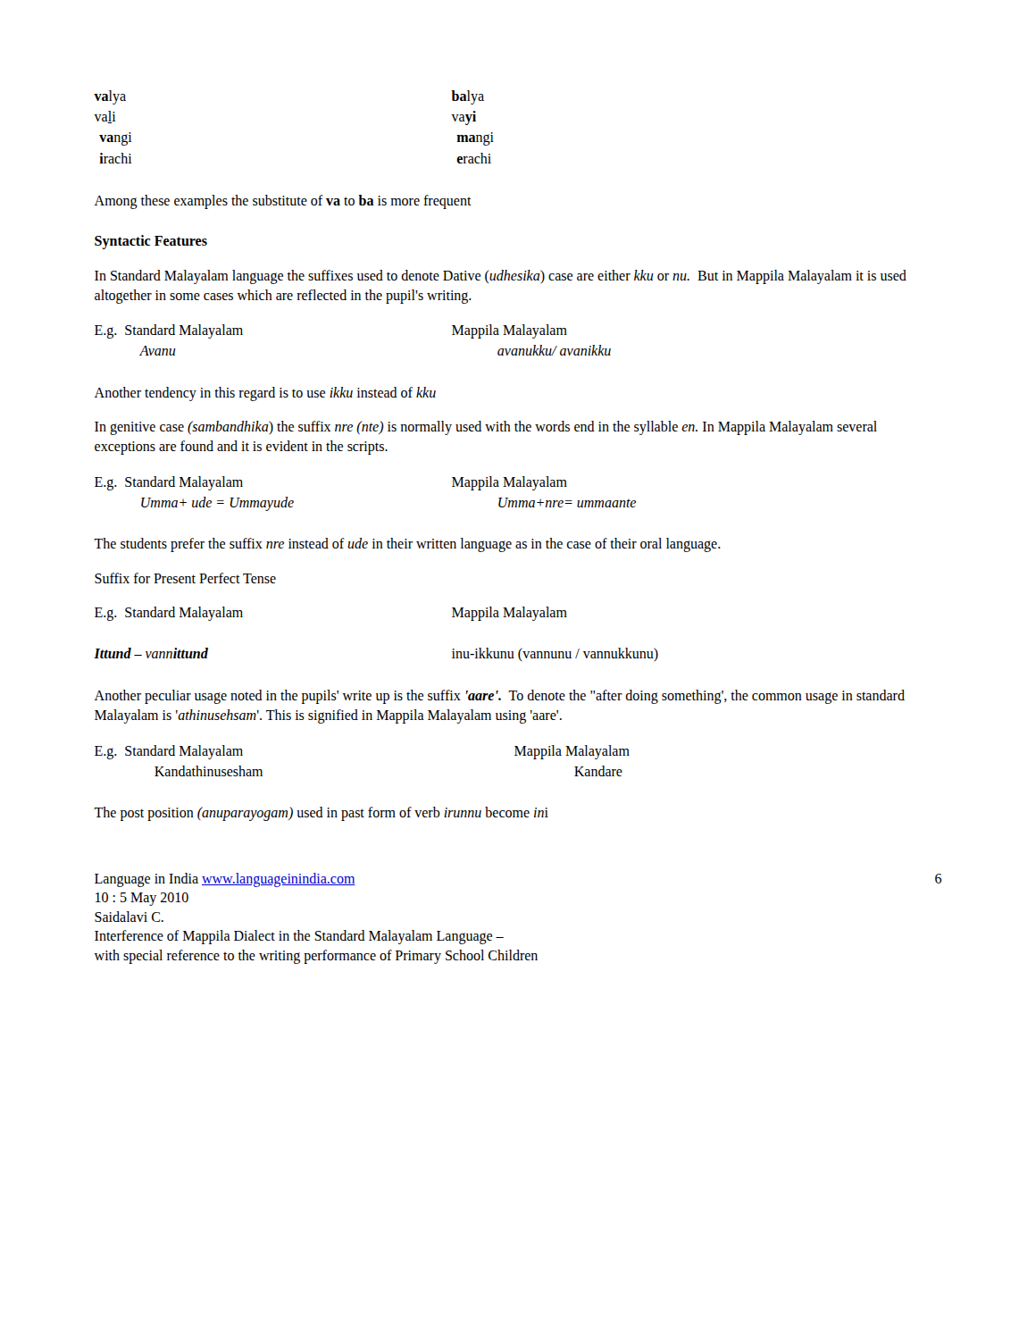valya balya
vali vayi
vangi mangi
irachi erachi
Among these examples the substitute of va to ba is more frequent
Syntactic Features
In Standard Malayalam language the suffixes used to denote Dative (udhesika) case are either kku or nu. But in Mappila Malayalam it is used altogether in some cases which are reflected in the pupil's writing.
E.g. Standard Malayalam Mappila Malayalam
Avanu avanukku/ avanikku
Another tendency in this regard is to use ikku instead of kku
In genitive case (sambandhika) the suffix nre (nte) is normally used with the words end in the syllable en. In Mappila Malayalam several exceptions are found and it is evident in the scripts.
E.g. Standard Malayalam Mappila Malayalam
Umma+ ude = Ummayude Umma+nre= ummaante
The students prefer the suffix nre instead of ude in their written language as in the case of their oral language.
Suffix for Present Perfect Tense
E.g. Standard Malayalam Mappila Malayalam
Ittund – vann ittund inu-ikkunu (vannunu / vannukkunu)
Another peculiar usage noted in the pupils' write up is the suffix 'aare'. To denote the "after doing something', the common usage in standard Malayalam is 'athinusehsam'. This is signified in Mappila Malayalam using 'aare'.
E.g. Standard Malayalam Mappila Malayalam
Kandathinusesham Kandare
The post position (anuparayogam) used in past form of verb irunnu become ini
6 Language in India www.languageinindia.com
10 : 5 May 2010
Saidalavi C.
Interference of Mappila Dialect in the Standard Malayalam Language –
with special reference to the writing performance of Primary School Children